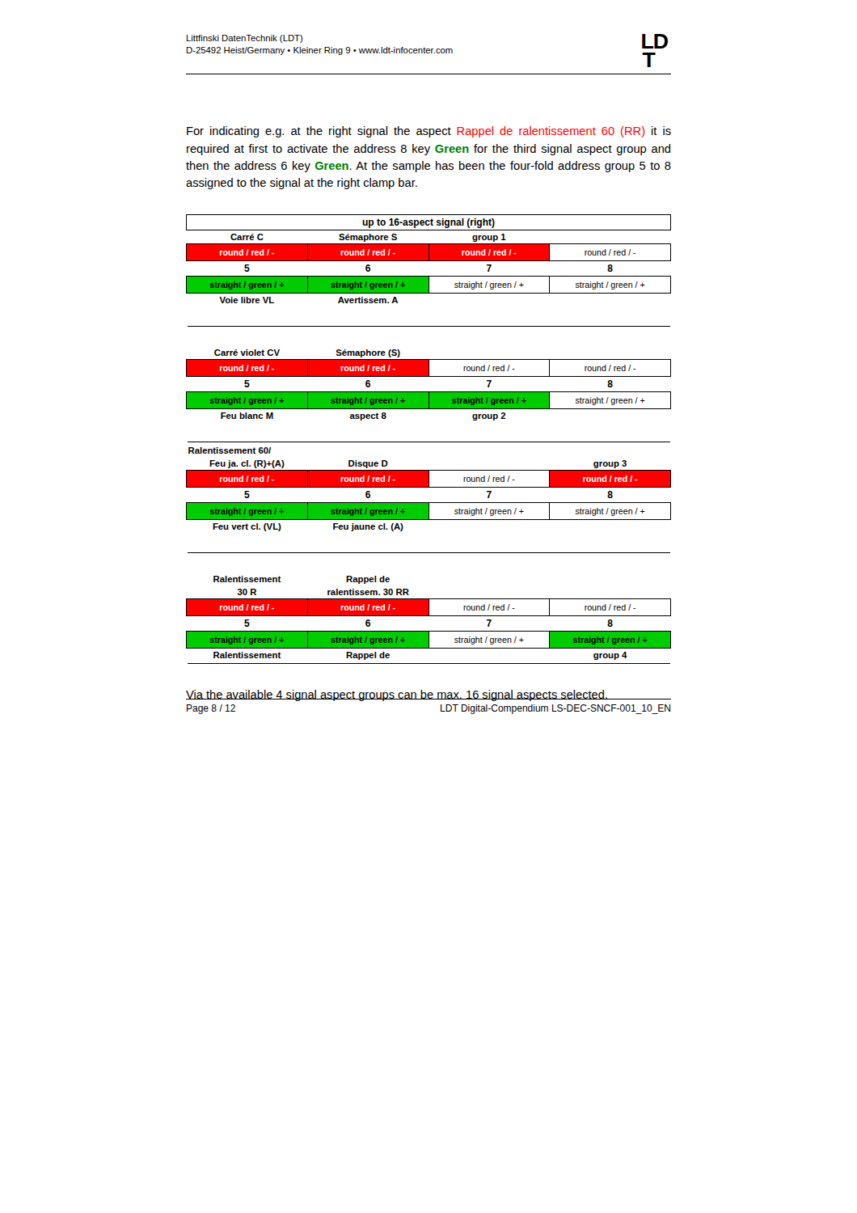Littfinski DatenTechnik (LDT)
D-25492 Heist/Germany • Kleiner Ring 9 • www.ldt-infocenter.com
LD T
For indicating e.g. at the right signal the aspect Rappel de ralentissement 60 (RR) it is required at first to activate the address 8 key Green for the third signal aspect group and then the address 6 key Green. At the sample has been the four-fold address group 5 to 8 assigned to the signal at the right clamp bar.
| up to 16-aspect signal (right) |
| Carré C | Sémaphore S | group 1 | |
| round / red / - | round / red / - | round / red / - | round / red / - |
| 5 | 6 | 7 | 8 |
| straight / green / + | straight / green / + | straight / green / + | straight / green / + |
| Voie libre VL | Avertissem. A | | |
| Carré violet CV | Sémaphore (S) | | |
| round / red / - | round / red / - | round / red / - | round / red / - |
| 5 | 6 | 7 | 8 |
| straight / green / + | straight / green / + | straight / green / + | straight / green / + |
| Feu blanc M | aspect 8 | group 2 | |
| Ralentissement 60/ | | | |
| Feu ja. cl. (R)+(A) | Disque D | | group 3 |
| round / red / - | round / red / - | round / red / - | round / red / - |
| 5 | 6 | 7 | 8 |
| straight / green / + | straight / green / + | straight / green / + | straight / green / + |
| Feu vert cl. (VL) | Feu jaune cl. (A) | | |
| Ralentissement | Rappel de | | |
| 30 R | ralentissem. 30 RR | | |
| round / red / - | round / red / - | round / red / - | round / red / - |
| 5 | 6 | 7 | 8 |
| straight / green / + | straight / green / + | straight / green / + | straight / green / + |
| Ralentissement | Rappel de | | group 4 |
Via the available 4 signal aspect groups can be max. 16 signal aspects selected.
Page 8 / 12
LDT Digital-Compendium LS-DEC-SNCF-001_10_EN